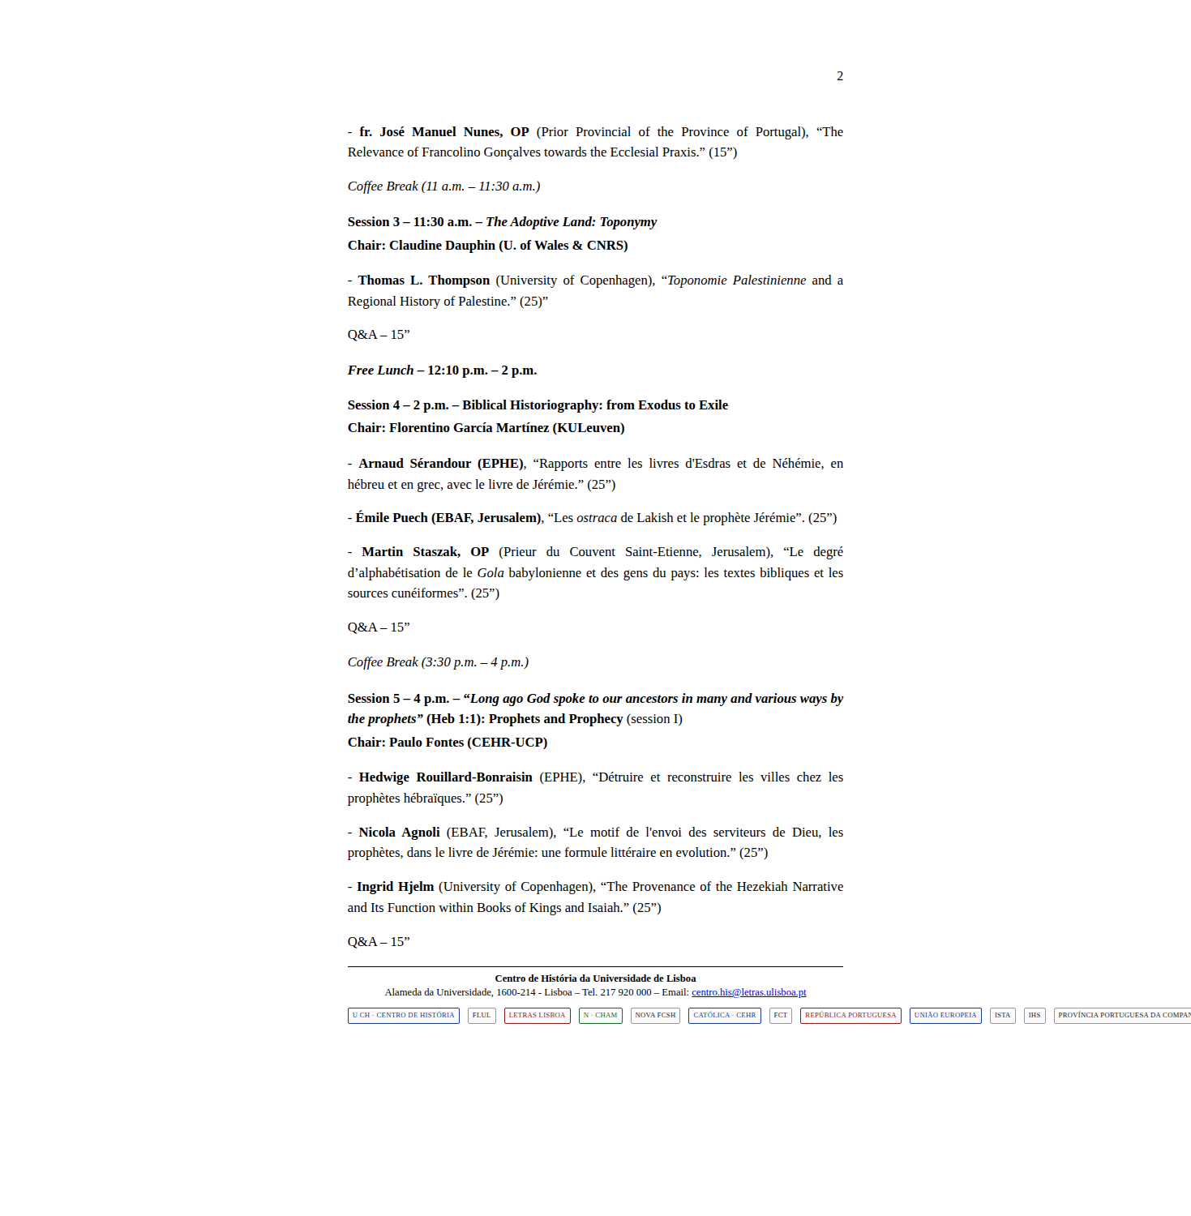2
- fr. José Manuel Nunes, OP (Prior Provincial of the Province of Portugal), “The Relevance of Francolino Gonçalves towards the Ecclesial Praxis.” (15”)
Coffee Break (11 a.m. – 11:30 a.m.)
Session 3 – 11:30 a.m. – The Adoptive Land: Toponymy
Chair: Claudine Dauphin (U. of Wales & CNRS)
- Thomas L. Thompson (University of Copenhagen), “Toponomie Palestinienne and a Regional History of Palestine.” (25)”
Q&A – 15”
Free Lunch – 12:10 p.m. – 2 p.m.
Session 4 – 2 p.m. – Biblical Historiography: from Exodus to Exile
Chair: Florentino García Martínez (KULeuven)
- Arnaud Sérandour (EPHE), “Rapports entre les livres d'Esdras et de Néhémie, en hébreu et en grec, avec le livre de Jérémie.” (25”)
- Émile Puech (EBAF, Jerusalem), “Les ostraca de Lakish et le prophète Jérémie”. (25”)
- Martin Staszak, OP (Prieur du Couvent Saint-Etienne, Jerusalem), “Le degré d’alphabétisation de le Gola babylonienne et des gens du pays: les textes bibliques et les sources cunéiformes”. (25”)
Q&A – 15”
Coffee Break (3:30 p.m. – 4 p.m.)
Session 5 – 4 p.m. – “Long ago God spoke to our ancestors in many and various ways by the prophets” (Heb 1:1): Prophets and Prophecy (session I)
Chair: Paulo Fontes (CEHR-UCP)
- Hedwige Rouillard-Bonraisin (EPHE), “Détruire et reconstruire les villes chez les prophètes hébraïques.” (25”)
- Nicola Agnoli (EBAF, Jerusalem), “Le motif de l'envoi des serviteurs de Dieu, les prophètes, dans le livre de Jérémie: une formule littéraire en evolution.” (25”)
- Ingrid Hjelm (University of Copenhagen), “The Provenance of the Hezekiah Narrative and Its Function within Books of Kings and Isaiah.” (25”)
Q&A – 15”
Centro de História da Universidade de Lisboa
Alameda da Universidade, 1600-214 - Lisboa – Tel. 217 920 000 – Email: centro.his@letras.ulisboa.pt
U CH · CENTRO DE HISTÓRIA FLUL LETRAS LISBOA N · CHAM NOVA FCSH CATÓLICA · CEHR FCT REPÚBLICA PORTUGUESA UNIÃO EUROPEIA ISTA IHS PROVÍNCIA PORTUGUESA DA COMPANHIA DE JESUS